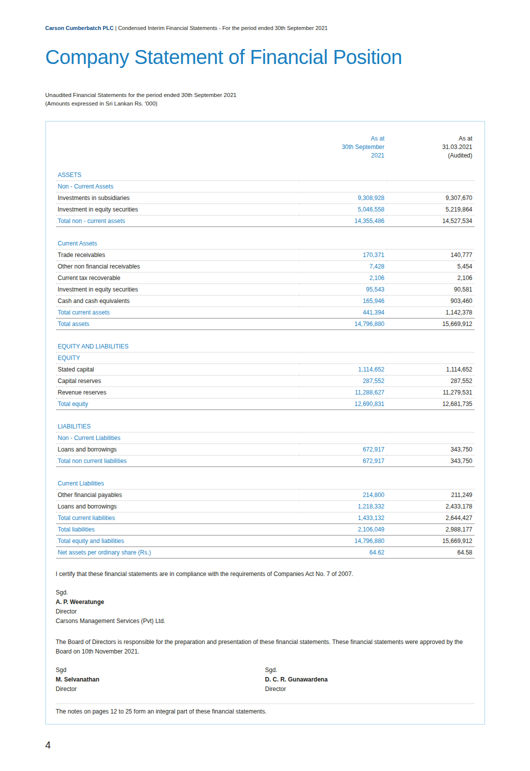Carson Cumberbatch PLC | Condensed Interim Financial Statements - For the period ended 30th September 2021
Company Statement of Financial Position
Unaudited Financial Statements for the period ended 30th September 2021
(Amounts expressed in Sri Lankan Rs. '000)
| | As at 30th September 2021 | As at 31.03.2021 (Audited) |
| ASSETS | | |
| Non - Current Assets | | |
| Investments in subsidiaries | 9,308,928 | 9,307,670 |
| Investment in equity securities | 5,046,558 | 5,219,864 |
| Total non - current assets | 14,355,486 | 14,527,534 |
| Current Assets | | |
| Trade receivables | 170,371 | 140,777 |
| Other non financial receivables | 7,428 | 5,454 |
| Current tax recoverable | 2,106 | 2,106 |
| Investment in equity securities | 95,543 | 90,581 |
| Cash and cash equivalents | 165,946 | 903,460 |
| Total current assets | 441,394 | 1,142,378 |
| Total assets | 14,796,880 | 15,669,912 |
| EQUITY AND LIABILITIES | | |
| EQUITY | | |
| Stated capital | 1,114,652 | 1,114,652 |
| Capital reserves | 287,552 | 287,552 |
| Revenue reserves | 11,288,627 | 11,279,531 |
| Total equity | 12,690,831 | 12,681,735 |
| LIABILITIES | | |
| Non - Current Liabilities | | |
| Loans and borrowings | 672,917 | 343,750 |
| Total non current liabilities | 672,917 | 343,750 |
| Current Liabilities | | |
| Other financial payables | 214,800 | 211,249 |
| Loans and borrowings | 1,218,332 | 2,433,178 |
| Total current liabilities | 1,433,132 | 2,644,427 |
| Total liabilities | 2,106,049 | 2,988,177 |
| Total equity and liabilities | 14,796,880 | 15,669,912 |
| Net assets per ordinary share (Rs.) | 64.62 | 64.58 |
I certify that these financial statements are in compliance with the requirements of Companies Act No. 7 of 2007.
Sgd.
A. P. Weeratunge
Director
Carsons Management Services (Pvt) Ltd.
The Board of Directors is responsible for the preparation and presentation of these financial statements. These financial statements were approved by the Board on 10th November 2021.
Sgd
M. Selvanathan
Director
Sgd.
D. C. R. Gunawardena
Director
The notes on pages 12 to 25 form an integral part of these financial statements.
4